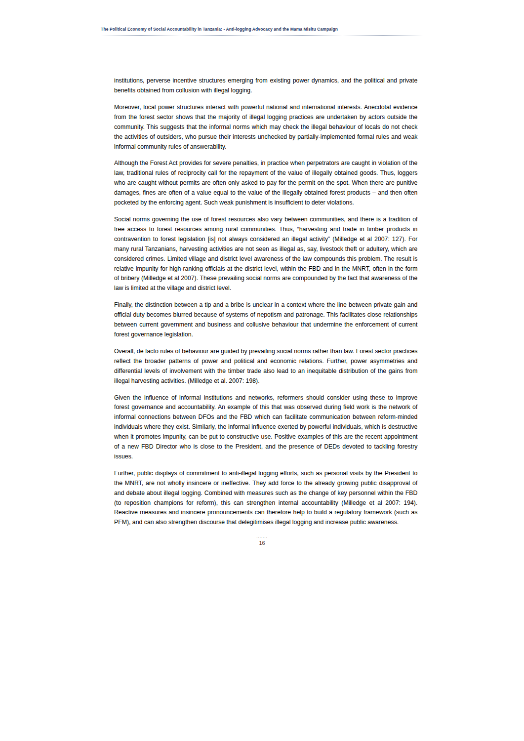The Political Economy of Social Accountability in Tanzania: - Anti-logging Advocacy and the Mama Misitu Campaign
institutions, perverse incentive structures emerging from existing power dynamics, and the political and private benefits obtained from collusion with illegal logging.
Moreover, local power structures interact with powerful national and international interests. Anecdotal evidence from the forest sector shows that the majority of illegal logging practices are undertaken by actors outside the community. This suggests that the informal norms which may check the illegal behaviour of locals do not check the activities of outsiders, who pursue their interests unchecked by partially-implemented formal rules and weak informal community rules of answerability.
Although the Forest Act provides for severe penalties, in practice when perpetrators are caught in violation of the law, traditional rules of reciprocity call for the repayment of the value of illegally obtained goods. Thus, loggers who are caught without permits are often only asked to pay for the permit on the spot. When there are punitive damages, fines are often of a value equal to the value of the illegally obtained forest products – and then often pocketed by the enforcing agent. Such weak punishment is insufficient to deter violations.
Social norms governing the use of forest resources also vary between communities, and there is a tradition of free access to forest resources among rural communities. Thus, “harvesting and trade in timber products in contravention to forest legislation [is] not always considered an illegal activity” (Milledge et al 2007: 127). For many rural Tanzanians, harvesting activities are not seen as illegal as, say, livestock theft or adultery, which are considered crimes. Limited village and district level awareness of the law compounds this problem. The result is relative impunity for high-ranking officials at the district level, within the FBD and in the MNRT, often in the form of bribery (Milledge et al 2007). These prevailing social norms are compounded by the fact that awareness of the law is limited at the village and district level.
Finally, the distinction between a tip and a bribe is unclear in a context where the line between private gain and official duty becomes blurred because of systems of nepotism and patronage. This facilitates close relationships between current government and business and collusive behaviour that undermine the enforcement of current forest governance legislation.
Overall, de facto rules of behaviour are guided by prevailing social norms rather than law. Forest sector practices reflect the broader patterns of power and political and economic relations. Further, power asymmetries and differential levels of involvement with the timber trade also lead to an inequitable distribution of the gains from illegal harvesting activities. (Milledge et al. 2007: 198).
Given the influence of informal institutions and networks, reformers should consider using these to improve forest governance and accountability. An example of this that was observed during field work is the network of informal connections between DFOs and the FBD which can facilitate communication between reform-minded individuals where they exist. Similarly, the informal influence exerted by powerful individuals, which is destructive when it promotes impunity, can be put to constructive use. Positive examples of this are the recent appointment of a new FBD Director who is close to the President, and the presence of DEDs devoted to tackling forestry issues.
Further, public displays of commitment to anti-illegal logging efforts, such as personal visits by the President to the MNRT, are not wholly insincere or ineffective. They add force to the already growing public disapproval of and debate about illegal logging. Combined with measures such as the change of key personnel within the FBD (to reposition champions for reform), this can strengthen internal accountability (Milledge et al 2007: 194). Reactive measures and insincere pronouncements can therefore help to build a regulatory framework (such as PFM), and can also strengthen discourse that delegitimises illegal logging and increase public awareness.
.......
16